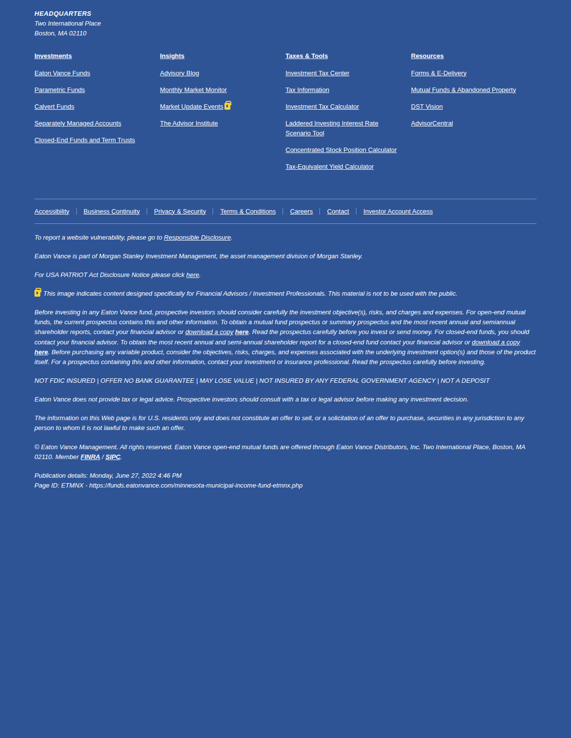HEADQUARTERS Two International Place Boston, MA 02110
Investments
Eaton Vance Funds
Parametric Funds
Calvert Funds
Separately Managed Accounts
Closed-End Funds and Term Trusts
Insights
Advisory Blog
Monthly Market Monitor
Market Update Events
The Advisor Institute
Taxes & Tools
Investment Tax Center
Tax Information
Investment Tax Calculator
Laddered Investing Interest Rate Scenario Tool
Concentrated Stock Position Calculator
Tax-Equivalent Yield Calculator
Resources
Forms & E-Delivery
Mutual Funds & Abandoned Property
DST Vision
AdvisorCentral
Accessibility
Business Continuity
Privacy & Security
Terms & Conditions
Careers
Contact
Investor Account Access
To report a website vulnerability, please go to Responsible Disclosure.
Eaton Vance is part of Morgan Stanley Investment Management, the asset management division of Morgan Stanley.
For USA PATRIOT Act Disclosure Notice please click here.
This image indicates content designed specifically for Financial Advisors / Investment Professionals. This material is not to be used with the public.
Before investing in any Eaton Vance fund, prospective investors should consider carefully the investment objective(s), risks, and charges and expenses. For open-end mutual funds, the current prospectus contains this and other information. To obtain a mutual fund prospectus or summary prospectus and the most recent annual and semiannual shareholder reports, contact your financial advisor or download a copy here. Read the prospectus carefully before you invest or send money. For closed-end funds, you should contact your financial advisor. To obtain the most recent annual and semi-annual shareholder report for a closed-end fund contact your financial advisor or download a copy here. Before purchasing any variable product, consider the objectives, risks, charges, and expenses associated with the underlying investment option(s) and those of the product itself. For a prospectus containing this and other information, contact your investment or insurance professional. Read the prospectus carefully before investing.
NOT FDIC INSURED | OFFER NO BANK GUARANTEE | MAY LOSE VALUE | NOT INSURED BY ANY FEDERAL GOVERNMENT AGENCY | NOT A DEPOSIT
Eaton Vance does not provide tax or legal advice. Prospective investors should consult with a tax or legal advisor before making any investment decision.
The information on this Web page is for U.S. residents only and does not constitute an offer to sell, or a solicitation of an offer to purchase, securities in any jurisdiction to any person to whom it is not lawful to make such an offer.
© Eaton Vance Management. All rights reserved. Eaton Vance open-end mutual funds are offered through Eaton Vance Distributors, Inc. Two International Place, Boston, MA 02110. Member FINRA / SIPC.
Publication details: Monday, June 27, 2022 4:46 PM Page ID: ETMNX - https://funds.eatonvance.com/minnesota-municipal-income-fund-etmnx.php